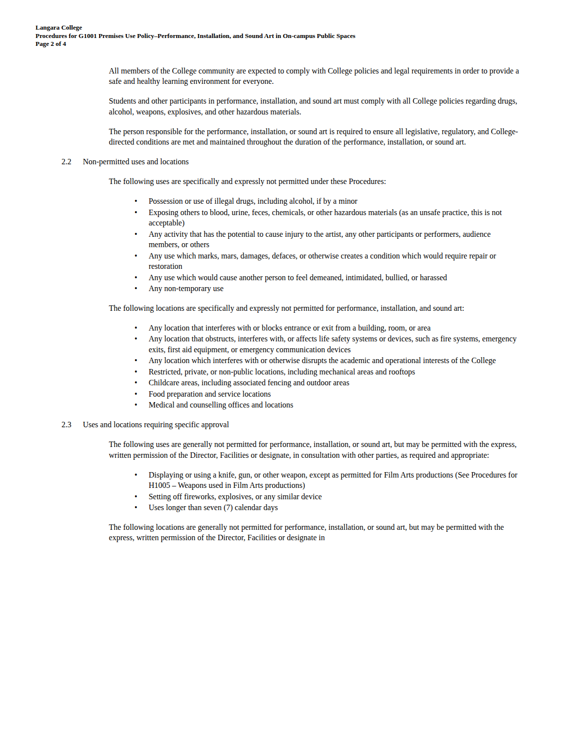Langara College Procedures for G1001 Premises Use Policy–Performance, Installation, and Sound Art in On-campus Public Spaces Page 2 of 4
All members of the College community are expected to comply with College policies and legal requirements in order to provide a safe and healthy learning environment for everyone.
Students and other participants in performance, installation, and sound art must comply with all College policies regarding drugs, alcohol, weapons, explosives, and other hazardous materials.
The person responsible for the performance, installation, or sound art is required to ensure all legislative, regulatory, and College-directed conditions are met and maintained throughout the duration of the performance, installation, or sound art.
2.2 Non-permitted uses and locations
The following uses are specifically and expressly not permitted under these Procedures:
Possession or use of illegal drugs, including alcohol, if by a minor
Exposing others to blood, urine, feces, chemicals, or other hazardous materials (as an unsafe practice, this is not acceptable)
Any activity that has the potential to cause injury to the artist, any other participants or performers, audience members, or others
Any use which marks, mars, damages, defaces, or otherwise creates a condition which would require repair or restoration
Any use which would cause another person to feel demeaned, intimidated, bullied, or harassed
Any non-temporary use
The following locations are specifically and expressly not permitted for performance, installation, and sound art:
Any location that interferes with or blocks entrance or exit from a building, room, or area
Any location that obstructs, interferes with, or affects life safety systems or devices, such as fire systems, emergency exits, first aid equipment, or emergency communication devices
Any location which interferes with or otherwise disrupts the academic and operational interests of the College
Restricted, private, or non-public locations, including mechanical areas and rooftops
Childcare areas, including associated fencing and outdoor areas
Food preparation and service locations
Medical and counselling offices and locations
2.3 Uses and locations requiring specific approval
The following uses are generally not permitted for performance, installation, or sound art, but may be permitted with the express, written permission of the Director, Facilities or designate, in consultation with other parties, as required and appropriate:
Displaying or using a knife, gun, or other weapon, except as permitted for Film Arts productions (See Procedures for H1005 – Weapons used in Film Arts productions)
Setting off fireworks, explosives, or any similar device
Uses longer than seven (7) calendar days
The following locations are generally not permitted for performance, installation, or sound art, but may be permitted with the express, written permission of the Director, Facilities or designate in